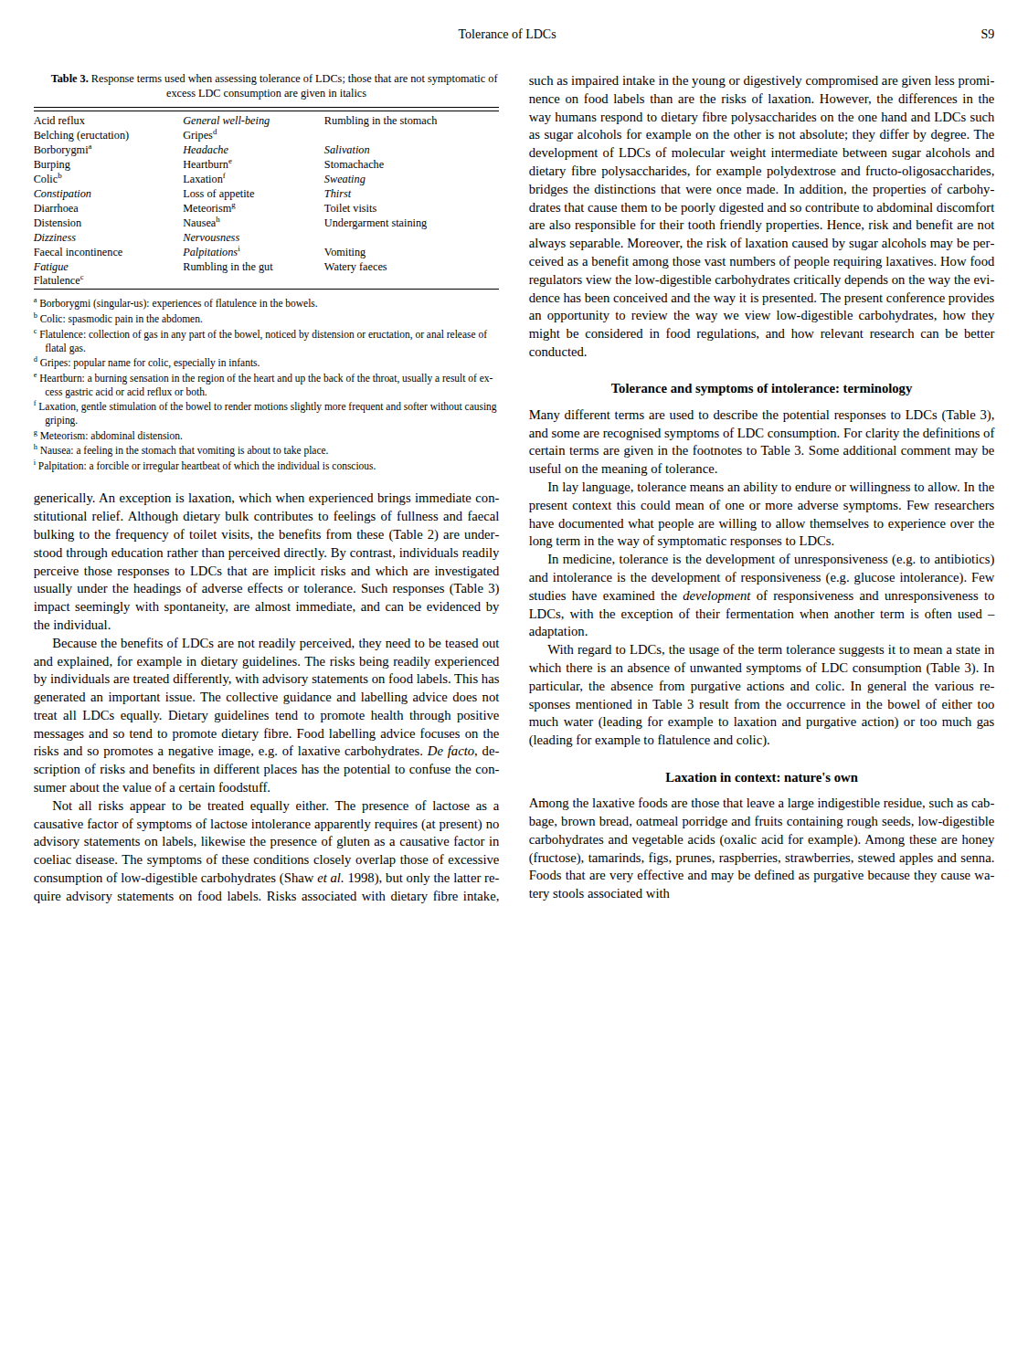Tolerance of LDCs S9
Table 3. Response terms used when assessing tolerance of LDCs; those that are not symptomatic of excess LDC consumption are given in italics
| Acid reflux | General well-being | Rumbling in the stomach |
| Belching (eructation) | Gripes d | |
| Borborygmi a | Headache | Salivation |
| Burping | Heartburn e | Stomachache |
| Colic b | Laxation f | Sweating |
| Constipation | Loss of appetite | Thirst |
| Diarrhoea | Meteorism g | Toilet visits |
| Distension | Nausea h | Undergarment staining |
| Dizziness | Nervousness | |
| Faecal incontinence | Palpitations i | Vomiting |
| Fatigue | Rumbling in the gut | Watery faeces |
| Flatulence c | | |
a Borborygmi (singular-us): experiences of flatulence in the bowels.
b Colic: spasmodic pain in the abdomen.
c Flatulence: collection of gas in any part of the bowel, noticed by distension or eructation, or anal release of flatal gas.
d Gripes: popular name for colic, especially in infants.
e Heartburn: a burning sensation in the region of the heart and up the back of the throat, usually a result of excess gastric acid or acid reflux or both.
f Laxation, gentle stimulation of the bowel to render motions slightly more frequent and softer without causing griping.
g Meteorism: abdominal distension.
h Nausea: a feeling in the stomach that vomiting is about to take place.
i Palpitation: a forcible or irregular heartbeat of which the individual is conscious.
generically. An exception is laxation, which when experienced brings immediate constitutional relief. Although dietary bulk contributes to feelings of fullness and faecal bulking to the frequency of toilet visits, the benefits from these (Table 2) are understood through education rather than perceived directly. By contrast, individuals readily perceive those responses to LDCs that are implicit risks and which are investigated usually under the headings of adverse effects or tolerance. Such responses (Table 3) impact seemingly with spontaneity, are almost immediate, and can be evidenced by the individual.
Because the benefits of LDCs are not readily perceived, they need to be teased out and explained, for example in dietary guidelines. The risks being readily experienced by individuals are treated differently, with advisory statements on food labels. This has generated an important issue. The collective guidance and labelling advice does not treat all LDCs equally. Dietary guidelines tend to promote health through positive messages and so tend to promote dietary fibre. Food labelling advice focuses on the risks and so promotes a negative image, e.g. of laxative carbohydrates. De facto, description of risks and benefits in different places has the potential to confuse the consumer about the value of a certain foodstuff.
Not all risks appear to be treated equally either. The presence of lactose as a causative factor of symptoms of lactose intolerance apparently requires (at present) no advisory statements on labels, likewise the presence of gluten as a causative factor in coeliac disease. The symptoms of these conditions closely overlap those of excessive consumption of low-digestible carbohydrates (Shaw et al. 1998), but only the latter require advisory statements on food labels. Risks associated with dietary fibre intake, such as impaired intake in the young or digestively compromised are given less prominence on food labels than are the risks of laxation. However, the differences in the way humans respond to dietary fibre polysaccharides on the one hand and LDCs such as sugar alcohols for example on the other is not absolute; they differ by degree. The development of LDCs of molecular weight intermediate between sugar alcohols and dietary fibre polysaccharides, for example polydextrose and fructo-oligosaccharides, bridges the distinctions that were once made. In addition, the properties of carbohydrates that cause them to be poorly digested and so contribute to abdominal discomfort are also responsible for their tooth friendly properties. Hence, risk and benefit are not always separable. Moreover, the risk of laxation caused by sugar alcohols may be perceived as a benefit among those vast numbers of people requiring laxatives. How food regulators view the low-digestible carbohydrates critically depends on the way the evidence has been conceived and the way it is presented. The present conference provides an opportunity to review the way we view low-digestible carbohydrates, how they might be considered in food regulations, and how relevant research can be better conducted.
Tolerance and symptoms of intolerance: terminology
Many different terms are used to describe the potential responses to LDCs (Table 3), and some are recognised symptoms of LDC consumption. For clarity the definitions of certain terms are given in the footnotes to Table 3. Some additional comment may be useful on the meaning of tolerance.
In lay language, tolerance means an ability to endure or willingness to allow. In the present context this could mean of one or more adverse symptoms. Few researchers have documented what people are willing to allow themselves to experience over the long term in the way of symptomatic responses to LDCs.
In medicine, tolerance is the development of unresponsiveness (e.g. to antibiotics) and intolerance is the development of responsiveness (e.g. glucose intolerance). Few studies have examined the development of responsiveness and unresponsiveness to LDCs, with the exception of their fermentation when another term is often used – adaptation.
With regard to LDCs, the usage of the term tolerance suggests it to mean a state in which there is an absence of unwanted symptoms of LDC consumption (Table 3). In particular, the absence from purgative actions and colic. In general the various responses mentioned in Table 3 result from the occurrence in the bowel of either too much water (leading for example to laxation and purgative action) or too much gas (leading for example to flatulence and colic).
Laxation in context: nature's own
Among the laxative foods are those that leave a large indigestible residue, such as cabbage, brown bread, oatmeal porridge and fruits containing rough seeds, low-digestible carbohydrates and vegetable acids (oxalic acid for example). Among these are honey (fructose), tamarinds, figs, prunes, raspberries, strawberries, stewed apples and senna. Foods that are very effective and may be defined as purgative because they cause watery stools associated with